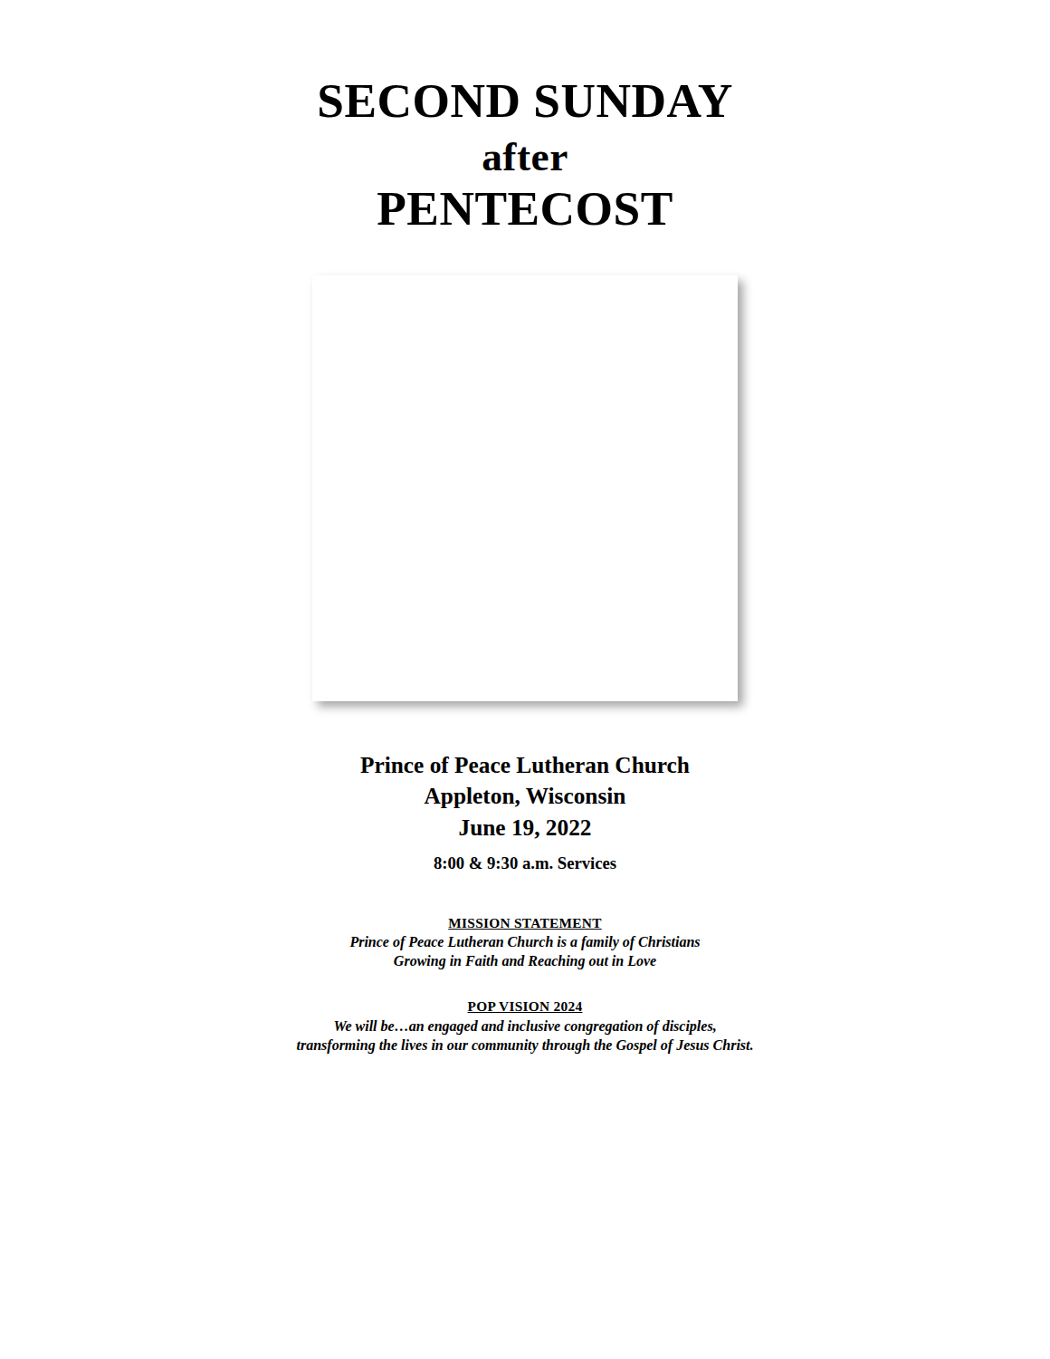SECOND SUNDAY
after
PENTECOST
Prince of Peace Lutheran Church
Appleton, Wisconsin
June 19, 2022
8:00 & 9:30 a.m. Services
MISSION STATEMENT
Prince of Peace Lutheran Church is a family of Christians
Growing in Faith and Reaching out in Love
POP VISION 2024
We will be…an engaged and inclusive congregation of disciples,
transforming the lives in our community through the Gospel of Jesus Christ.